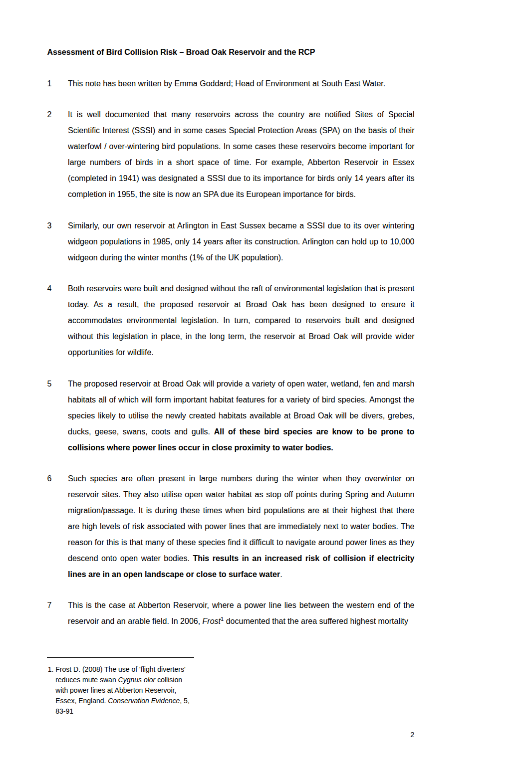Assessment of Bird Collision Risk – Broad Oak Reservoir and the RCP
This note has been written by Emma Goddard; Head of Environment at South East Water.
It is well documented that many reservoirs across the country are notified Sites of Special Scientific Interest (SSSI) and in some cases Special Protection Areas (SPA) on the basis of their waterfowl / over-wintering bird populations. In some cases these reservoirs become important for large numbers of birds in a short space of time. For example, Abberton Reservoir in Essex (completed in 1941) was designated a SSSI due to its importance for birds only 14 years after its completion in 1955, the site is now an SPA due its European importance for birds.
Similarly, our own reservoir at Arlington in East Sussex became a SSSI due to its over wintering widgeon populations in 1985, only 14 years after its construction. Arlington can hold up to 10,000 widgeon during the winter months (1% of the UK population).
Both reservoirs were built and designed without the raft of environmental legislation that is present today. As a result, the proposed reservoir at Broad Oak has been designed to ensure it accommodates environmental legislation. In turn, compared to reservoirs built and designed without this legislation in place, in the long term, the reservoir at Broad Oak will provide wider opportunities for wildlife.
The proposed reservoir at Broad Oak will provide a variety of open water, wetland, fen and marsh habitats all of which will form important habitat features for a variety of bird species. Amongst the species likely to utilise the newly created habitats available at Broad Oak will be divers, grebes, ducks, geese, swans, coots and gulls. All of these bird species are know to be prone to collisions where power lines occur in close proximity to water bodies.
Such species are often present in large numbers during the winter when they overwinter on reservoir sites. They also utilise open water habitat as stop off points during Spring and Autumn migration/passage. It is during these times when bird populations are at their highest that there are high levels of risk associated with power lines that are immediately next to water bodies. The reason for this is that many of these species find it difficult to navigate around power lines as they descend onto open water bodies. This results in an increased risk of collision if electricity lines are in an open landscape or close to surface water.
This is the case at Abberton Reservoir, where a power line lies between the western end of the reservoir and an arable field. In 2006, Frost1 documented that the area suffered highest mortality
Frost D. (2008) The use of 'flight diverters' reduces mute swan Cygnus olor collision with power lines at Abberton Reservoir, Essex, England. Conservation Evidence, 5, 83-91
2